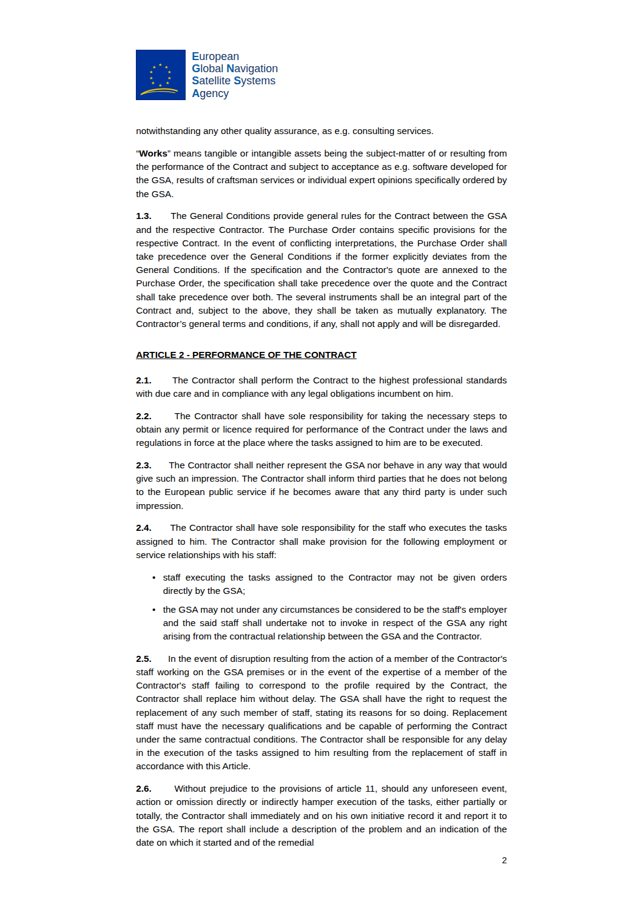| ★ ★ ★ ★ ★ ★ ★ ★ ★ ★ | E uropean G lobal N avigation S atellite S ystems A gency |
notwithstanding any other quality assurance, as e.g. consulting services.
“Works” means tangible or intangible assets being the subject-matter of or resulting from the performance of the Contract and subject to acceptance as e.g. software developed for the GSA, results of craftsman services or individual expert opinions specifically ordered by the GSA.
1.3. The General Conditions provide general rules for the Contract between the GSA and the respective Contractor. The Purchase Order contains specific provisions for the respective Contract. In the event of conflicting interpretations, the Purchase Order shall take precedence over the General Conditions if the former explicitly deviates from the General Conditions. If the specification and the Contractor's quote are annexed to the Purchase Order, the specification shall take precedence over the quote and the Contract shall take precedence over both. The several instruments shall be an integral part of the Contract and, subject to the above, they shall be taken as mutually explanatory. The Contractor’s general terms and conditions, if any, shall not apply and will be disregarded.
ARTICLE 2 - PERFORMANCE OF THE CONTRACT
2.1. The Contractor shall perform the Contract to the highest professional standards with due care and in compliance with any legal obligations incumbent on him.
2.2. The Contractor shall have sole responsibility for taking the necessary steps to obtain any permit or licence required for performance of the Contract under the laws and regulations in force at the place where the tasks assigned to him are to be executed.
2.3. The Contractor shall neither represent the GSA nor behave in any way that would give such an impression. The Contractor shall inform third parties that he does not belong to the European public service if he becomes aware that any third party is under such impression.
2.4. The Contractor shall have sole responsibility for the staff who executes the tasks assigned to him. The Contractor shall make provision for the following employment or service relationships with his staff:
staff executing the tasks assigned to the Contractor may not be given orders directly by the GSA;
the GSA may not under any circumstances be considered to be the staff's employer and the said staff shall undertake not to invoke in respect of the GSA any right arising from the contractual relationship between the GSA and the Contractor.
2.5. In the event of disruption resulting from the action of a member of the Contractor's staff working on the GSA premises or in the event of the expertise of a member of the Contractor's staff failing to correspond to the profile required by the Contract, the Contractor shall replace him without delay. The GSA shall have the right to request the replacement of any such member of staff, stating its reasons for so doing. Replacement staff must have the necessary qualifications and be capable of performing the Contract under the same contractual conditions. The Contractor shall be responsible for any delay in the execution of the tasks assigned to him resulting from the replacement of staff in accordance with this Article.
2.6. Without prejudice to the provisions of article 11, should any unforeseen event, action or omission directly or indirectly hamper execution of the tasks, either partially or totally, the Contractor shall immediately and on his own initiative record it and report it to the GSA. The report shall include a description of the problem and an indication of the date on which it started and of the remedial
2